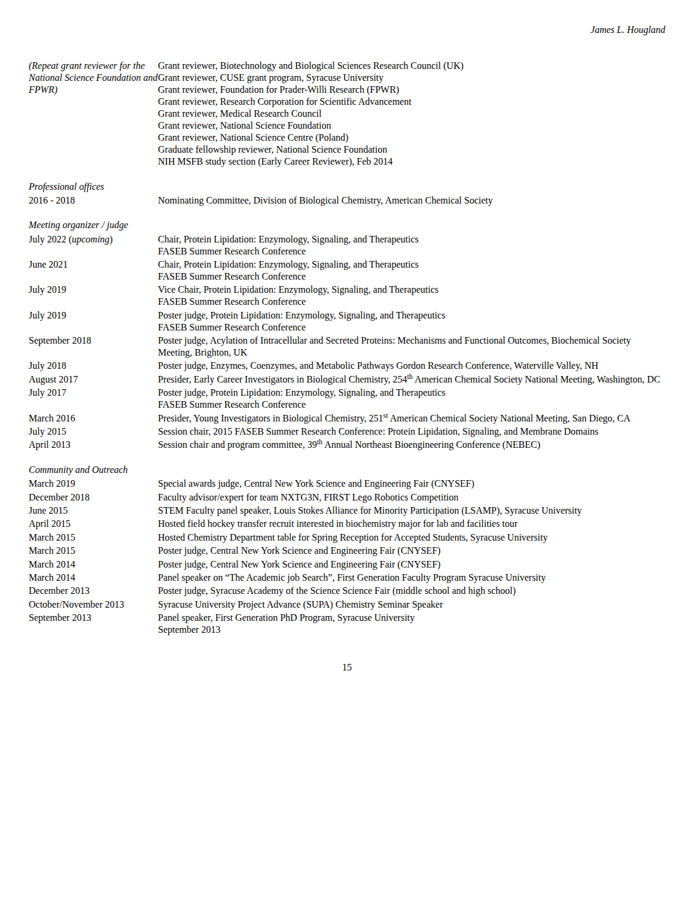James L. Hougland
| (Repeat grant reviewer for the National Science Foundation and FPWR) | Grant reviewer, Biotechnology and Biological Sciences Research Council (UK) Grant reviewer, CUSE grant program, Syracuse University Grant reviewer, Foundation for Prader-Willi Research (FPWR) Grant reviewer, Research Corporation for Scientific Advancement Grant reviewer, Medical Research Council Grant reviewer, National Science Foundation Grant reviewer, National Science Centre (Poland) Graduate fellowship reviewer, National Science Foundation NIH MSFB study section (Early Career Reviewer), Feb 2014 |
Professional offices
| 2016 - 2018 | Nominating Committee, Division of Biological Chemistry, American Chemical Society |
Meeting organizer / judge
| July 2022 ( upcoming ) | Chair, Protein Lipidation: Enzymology, Signaling, and Therapeutics FASEB Summer Research Conference |
| June 2021 | Chair, Protein Lipidation: Enzymology, Signaling, and Therapeutics FASEB Summer Research Conference |
| July 2019 | Vice Chair, Protein Lipidation: Enzymology, Signaling, and Therapeutics FASEB Summer Research Conference |
| July 2019 | Poster judge, Protein Lipidation: Enzymology, Signaling, and Therapeutics FASEB Summer Research Conference |
| September 2018 | Poster judge, Acylation of Intracellular and Secreted Proteins: Mechanisms and Functional Outcomes, Biochemical Society Meeting, Brighton, UK |
| July 2018 | Poster judge, Enzymes, Coenzymes, and Metabolic Pathways Gordon Research Conference, Waterville Valley, NH |
| August 2017 | Presider, Early Career Investigators in Biological Chemistry, 254 th American Chemical Society National Meeting, Washington, DC |
| July 2017 | Poster judge, Protein Lipidation: Enzymology, Signaling, and Therapeutics FASEB Summer Research Conference |
| March 2016 | Presider, Young Investigators in Biological Chemistry, 251 st American Chemical Society National Meeting, San Diego, CA |
| July 2015 | Session chair, 2015 FASEB Summer Research Conference: Protein Lipidation, Signaling, and Membrane Domains |
| April 2013 | Session chair and program committee, 39 th Annual Northeast Bioengineering Conference (NEBEC) |
Community and Outreach
| March 2019 | Special awards judge, Central New York Science and Engineering Fair (CNYSEF) |
| December 2018 | Faculty advisor/expert for team NXTG3N, FIRST Lego Robotics Competition |
| June 2015 | STEM Faculty panel speaker, Louis Stokes Alliance for Minority Participation (LSAMP), Syracuse University |
| April 2015 | Hosted field hockey transfer recruit interested in biochemistry major for lab and facilities tour |
| March 2015 | Hosted Chemistry Department table for Spring Reception for Accepted Students, Syracuse University |
| March 2015 | Poster judge, Central New York Science and Engineering Fair (CNYSEF) |
| March 2014 | Poster judge, Central New York Science and Engineering Fair (CNYSEF) |
| March 2014 | Panel speaker on “The Academic job Search”, First Generation Faculty Program Syracuse University |
| December 2013 | Poster judge, Syracuse Academy of the Science Science Fair (middle school and high school) |
| October/November 2013 | Syracuse University Project Advance (SUPA) Chemistry Seminar Speaker |
| September 2013 | Panel speaker, First Generation PhD Program, Syracuse University September 2013 |
15